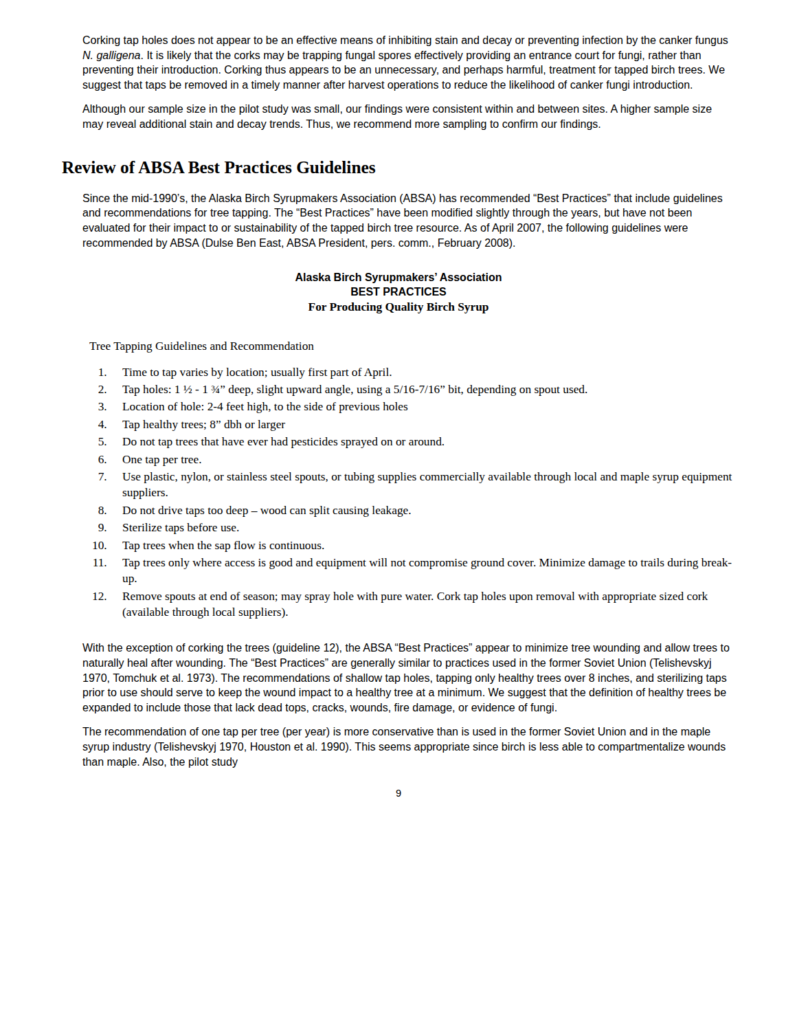Corking tap holes does not appear to be an effective means of inhibiting stain and decay or preventing infection by the canker fungus N. galligena. It is likely that the corks may be trapping fungal spores effectively providing an entrance court for fungi, rather than preventing their introduction. Corking thus appears to be an unnecessary, and perhaps harmful, treatment for tapped birch trees. We suggest that taps be removed in a timely manner after harvest operations to reduce the likelihood of canker fungi introduction.
Although our sample size in the pilot study was small, our findings were consistent within and between sites. A higher sample size may reveal additional stain and decay trends. Thus, we recommend more sampling to confirm our findings.
Review of ABSA Best Practices Guidelines
Since the mid-1990’s, the Alaska Birch Syrupmakers Association (ABSA) has recommended “Best Practices” that include guidelines and recommendations for tree tapping. The “Best Practices” have been modified slightly through the years, but have not been evaluated for their impact to or sustainability of the tapped birch tree resource. As of April 2007, the following guidelines were recommended by ABSA (Dulse Ben East, ABSA President, pers. comm., February 2008).
Alaska Birch Syrupmakers’ Association
BEST PRACTICES
For Producing Quality Birch Syrup
Tree Tapping Guidelines and Recommendation
Time to tap varies by location; usually first part of April.
Tap holes: 1 ½ - 1 ¾” deep, slight upward angle, using a 5/16-7/16” bit, depending on spout used.
Location of hole: 2-4 feet high, to the side of previous holes
Tap healthy trees; 8” dbh or larger
Do not tap trees that have ever had pesticides sprayed on or around.
One tap per tree.
Use plastic, nylon, or stainless steel spouts, or tubing supplies commercially available through local and maple syrup equipment suppliers.
Do not drive taps too deep – wood can split causing leakage.
Sterilize taps before use.
Tap trees when the sap flow is continuous.
Tap trees only where access is good and equipment will not compromise ground cover. Minimize damage to trails during break-up.
Remove spouts at end of season; may spray hole with pure water. Cork tap holes upon removal with appropriate sized cork (available through local suppliers).
With the exception of corking the trees (guideline 12), the ABSA “Best Practices” appear to minimize tree wounding and allow trees to naturally heal after wounding. The “Best Practices” are generally similar to practices used in the former Soviet Union (Telishevskyj 1970, Tomchuk et al. 1973). The recommendations of shallow tap holes, tapping only healthy trees over 8 inches, and sterilizing taps prior to use should serve to keep the wound impact to a healthy tree at a minimum. We suggest that the definition of healthy trees be expanded to include those that lack dead tops, cracks, wounds, fire damage, or evidence of fungi.
The recommendation of one tap per tree (per year) is more conservative than is used in the former Soviet Union and in the maple syrup industry (Telishevskyj 1970, Houston et al. 1990). This seems appropriate since birch is less able to compartmentalize wounds than maple. Also, the pilot study
9